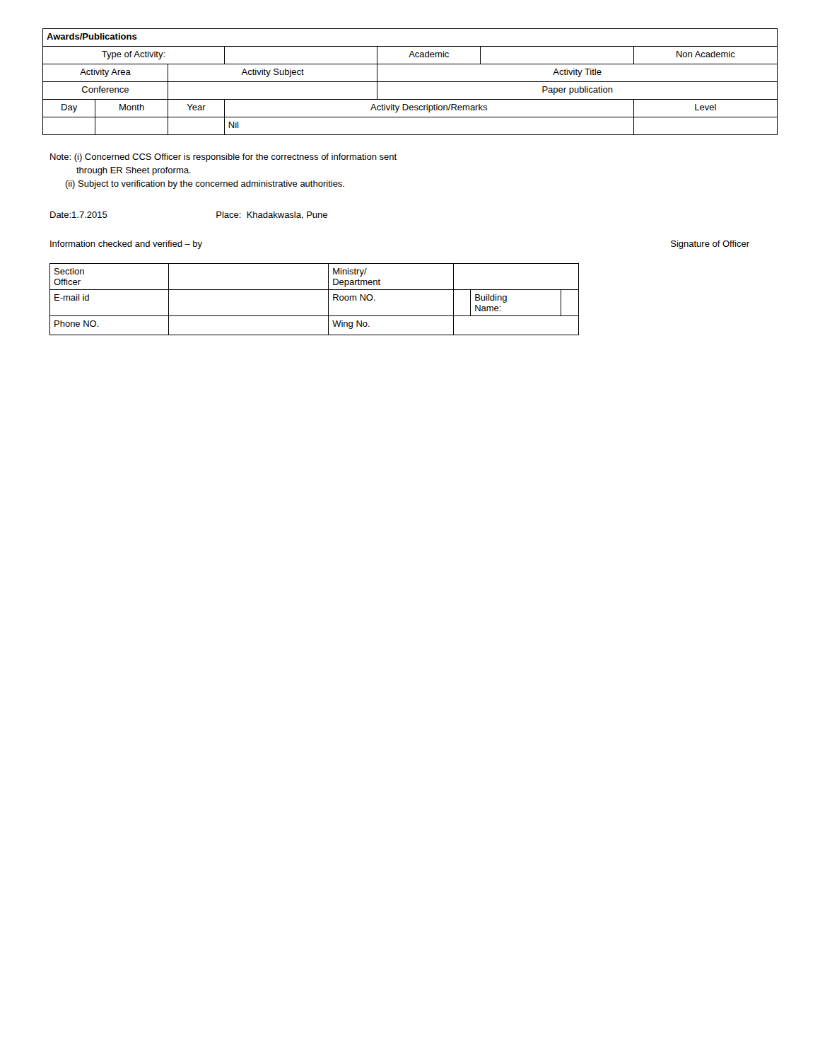| Awards/Publications |
| --- |
| Type of Activity: | | Academic | | Non Academic |
| Activity Area | Activity Subject | Activity Title |
| Conference | | Paper publication |
| Day | Month | Year | Activity Description/Remarks | Level |
| | | | Nil | |
Note: (i) Concerned CCS Officer is responsible for the correctness of information sent through ER Sheet proforma. (ii) Subject to verification by the concerned administrative authorities.
Date:1.7.2015 Place: Khadakwasla, Pune
Information checked and verified – by Signature of Officer
| Section Officer | | Ministry/ Department | |
| E-mail id | | Room NO. | | Building Name: | |
| Phone NO. | | Wing No. | |